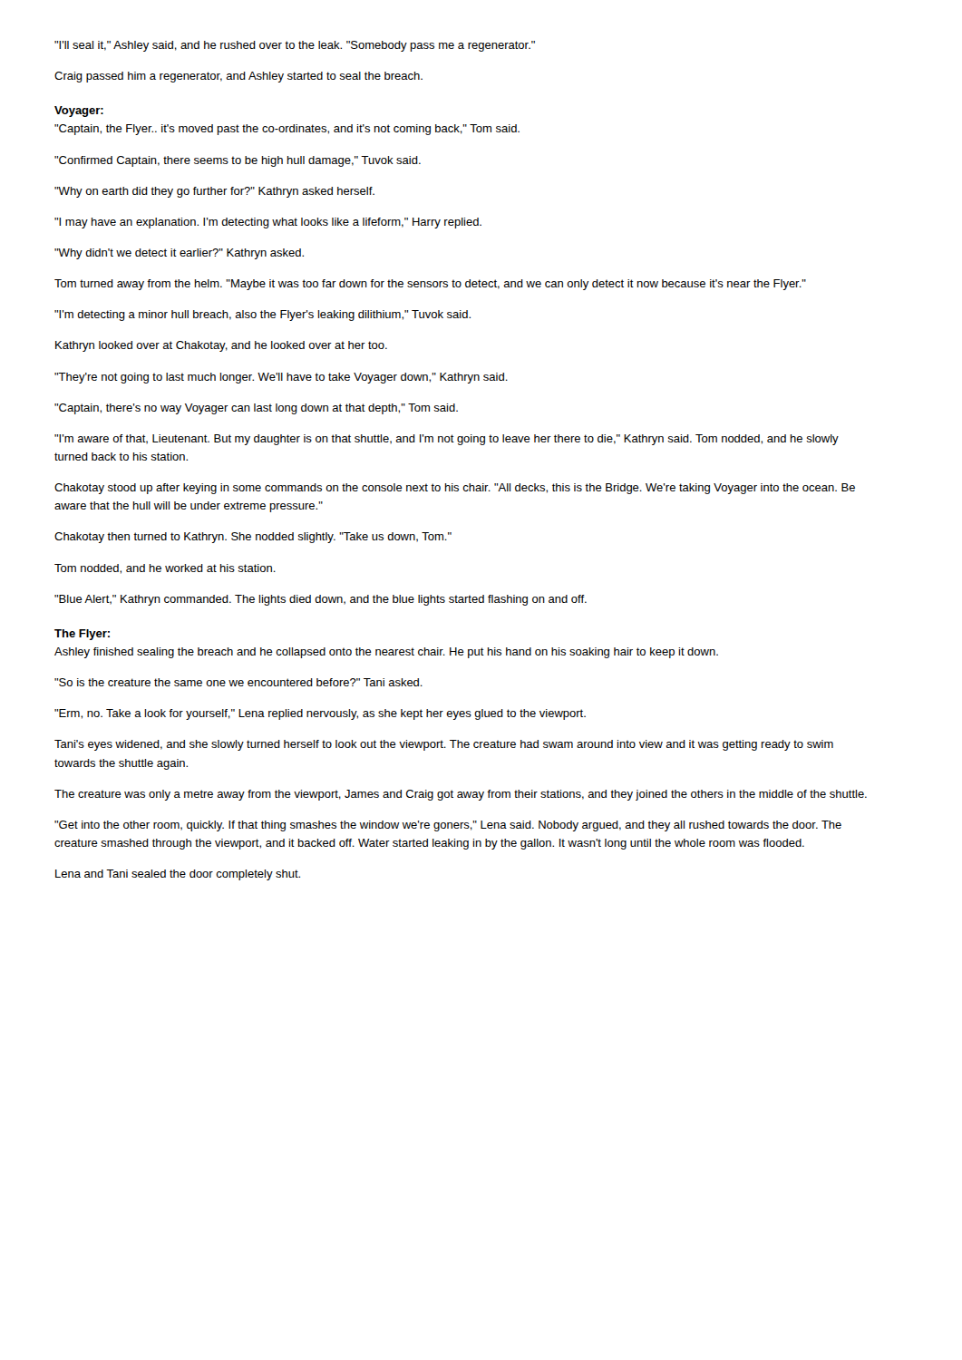"I'll seal it," Ashley said, and he rushed over to the leak. "Somebody pass me a regenerator."
Craig passed him a regenerator, and Ashley started to seal the breach.
Voyager:
"Captain, the Flyer.. it's moved past the co-ordinates, and it's not coming back," Tom said.
"Confirmed Captain, there seems to be high hull damage," Tuvok said.
"Why on earth did they go further for?" Kathryn asked herself.
"I may have an explanation. I'm detecting what looks like a lifeform," Harry replied.
"Why didn't we detect it earlier?" Kathryn asked.
Tom turned away from the helm. "Maybe it was too far down for the sensors to detect, and we can only detect it now because it's near the Flyer."
"I'm detecting a minor hull breach, also the Flyer's leaking dilithium," Tuvok said.
Kathryn looked over at Chakotay, and he looked over at her too.
"They're not going to last much longer. We'll have to take Voyager down," Kathryn said.
"Captain, there's no way Voyager can last long down at that depth," Tom said.
"I'm aware of that, Lieutenant. But my daughter is on that shuttle, and I'm not going to leave her there to die," Kathryn said. Tom nodded, and he slowly turned back to his station.
Chakotay stood up after keying in some commands on the console next to his chair. "All decks, this is the Bridge. We're taking Voyager into the ocean. Be aware that the hull will be under extreme pressure."
Chakotay then turned to Kathryn. She nodded slightly. "Take us down, Tom."
Tom nodded, and he worked at his station.
"Blue Alert," Kathryn commanded. The lights died down, and the blue lights started flashing on and off.
The Flyer:
Ashley finished sealing the breach and he collapsed onto the nearest chair. He put his hand on his soaking hair to keep it down.
"So is the creature the same one we encountered before?" Tani asked.
"Erm, no. Take a look for yourself," Lena replied nervously, as she kept her eyes glued to the viewport.
Tani's eyes widened, and she slowly turned herself to look out the viewport. The creature had swam around into view and it was getting ready to swim towards the shuttle again.
The creature was only a metre away from the viewport, James and Craig got away from their stations, and they joined the others in the middle of the shuttle.
"Get into the other room, quickly. If that thing smashes the window we're goners," Lena said. Nobody argued, and they all rushed towards the door. The creature smashed through the viewport, and it backed off. Water started leaking in by the gallon. It wasn't long until the whole room was flooded.
Lena and Tani sealed the door completely shut.